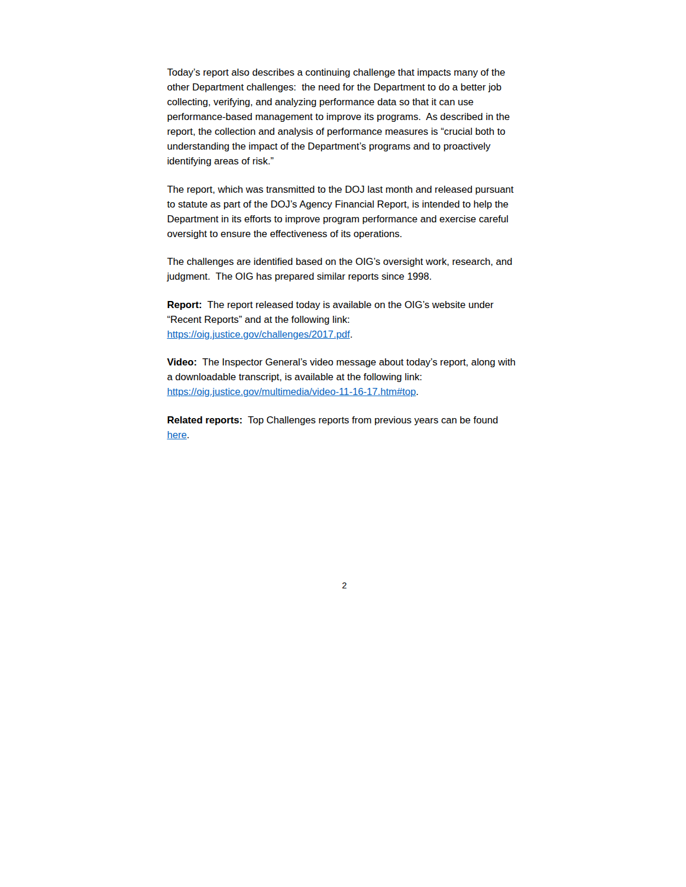Today’s report also describes a continuing challenge that impacts many of the other Department challenges: the need for the Department to do a better job collecting, verifying, and analyzing performance data so that it can use performance-based management to improve its programs. As described in the report, the collection and analysis of performance measures is “crucial both to understanding the impact of the Department’s programs and to proactively identifying areas of risk.”
The report, which was transmitted to the DOJ last month and released pursuant to statute as part of the DOJ’s Agency Financial Report, is intended to help the Department in its efforts to improve program performance and exercise careful oversight to ensure the effectiveness of its operations.
The challenges are identified based on the OIG’s oversight work, research, and judgment. The OIG has prepared similar reports since 1998.
Report: The report released today is available on the OIG’s website under “Recent Reports” and at the following link: https://oig.justice.gov/challenges/2017.pdf.
Video: The Inspector General’s video message about today’s report, along with a downloadable transcript, is available at the following link: https://oig.justice.gov/multimedia/video-11-16-17.htm#top.
Related reports: Top Challenges reports from previous years can be found here.
2